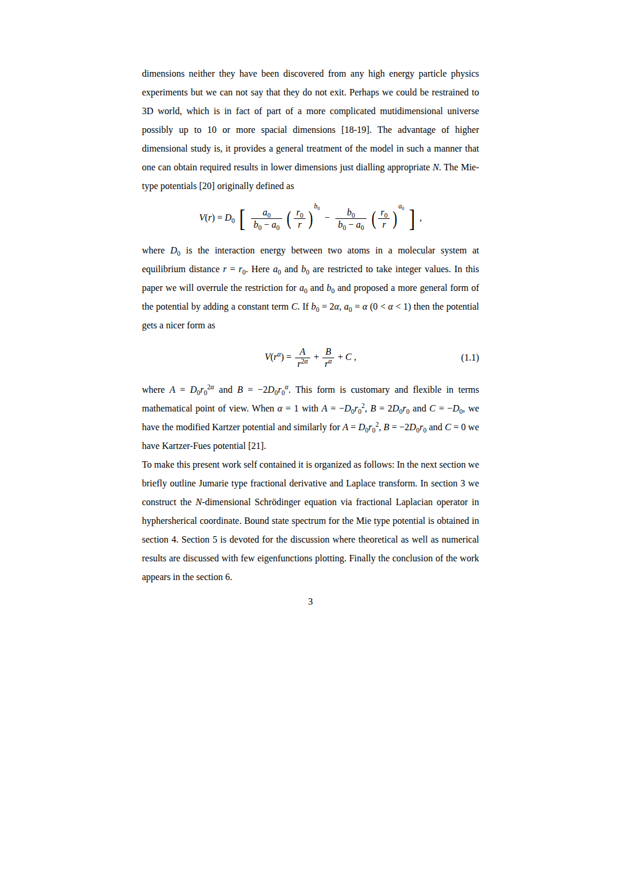dimensions neither they have been discovered from any high energy particle physics experiments but we can not say that they do not exit. Perhaps we could be restrained to 3D world, which is in fact of part of a more complicated mutidimensional universe possibly up to 10 or more spacial dimensions [18-19]. The advantage of higher dimensional study is, it provides a general treatment of the model in such a manner that one can obtain required results in lower dimensions just dialling appropriate N. The Mie-type potentials [20] originally defined as
V(r) = D0 [ a0 b0 − a0 (r0 r) b0 − b0 b0 − a0 (r0 r) a0 ] ,
where D0 is the interaction energy between two atoms in a molecular system at equilibrium distance r = r0. Here a0 and b0 are restricted to take integer values. In this paper we will overrule the restriction for a0 and b0 and proposed a more general form of the potential by adding a constant term C. If b0 = 2α, a0 = α (0 < α < 1) then the potential gets a nicer form as
V(rα) = Ar2α + Brα + C , (1.1)
where A = D0r02α and B = −2D0r0α. This form is customary and flexible in terms mathematical point of view. When α = 1 with A = −D0r02, B = 2D0r0 and C = −D0, we have the modified Kartzer potential and similarly for A = D0r02, B = −2D0r0 and C = 0 we have Kartzer-Fues potential [21].
To make this present work self contained it is organized as follows: In the next section we briefly outline Jumarie type fractional derivative and Laplace transform. In section 3 we construct the N-dimensional Schrödinger equation via fractional Laplacian operator in hyphersherical coordinate. Bound state spectrum for the Mie type potential is obtained in section 4. Section 5 is devoted for the discussion where theoretical as well as numerical results are discussed with few eigenfunctions plotting. Finally the conclusion of the work appears in the section 6.
3